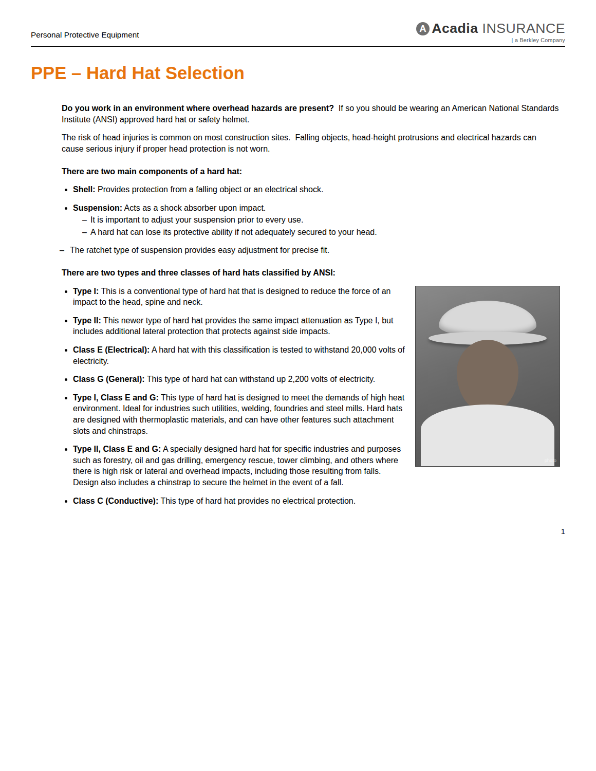Personal Protective Equipment
AAcadia INSURANCE
| a Berkley Company
PPE – Hard Hat Selection
Do you work in an environment where overhead hazards are present? If so you should be wearing an American National Standards Institute (ANSI) approved hard hat or safety helmet.
The risk of head injuries is common on most construction sites. Falling objects, head-height protrusions and electrical hazards can cause serious injury if proper head protection is not worn.
There are two main components of a hard hat:
Shell: Provides protection from a falling object or an electrical shock.
Suspension: Acts as a shock absorber upon impact.
It is important to adjust your suspension prior to every use.
A hard hat can lose its protective ability if not adequately secured to your head.
The ratchet type of suspension provides easy adjustment for precise fit.
There are two types and three classes of hard hats classified by ANSI:
photo
Type I: This is a conventional type of hard hat that is designed to reduce the force of an impact to the head, spine and neck.
Type II: This newer type of hard hat provides the same impact attenuation as Type I, but includes additional lateral protection that protects against side impacts.
Class E (Electrical): A hard hat with this classification is tested to withstand 20,000 volts of electricity.
Class G (General): This type of hard hat can withstand up 2,200 volts of electricity.
Type I, Class E and G: This type of hard hat is designed to meet the demands of high heat environment. Ideal for industries such utilities, welding, foundries and steel mills. Hard hats are designed with thermoplastic materials, and can have other features such attachment slots and chinstraps.
Type II, Class E and G: A specially designed hard hat for specific industries and purposes such as forestry, oil and gas drilling, emergency rescue, tower climbing, and others where there is high risk or lateral and overhead impacts, including those resulting from falls. Design also includes a chinstrap to secure the helmet in the event of a fall.
Class C (Conductive): This type of hard hat provides no electrical protection.
1